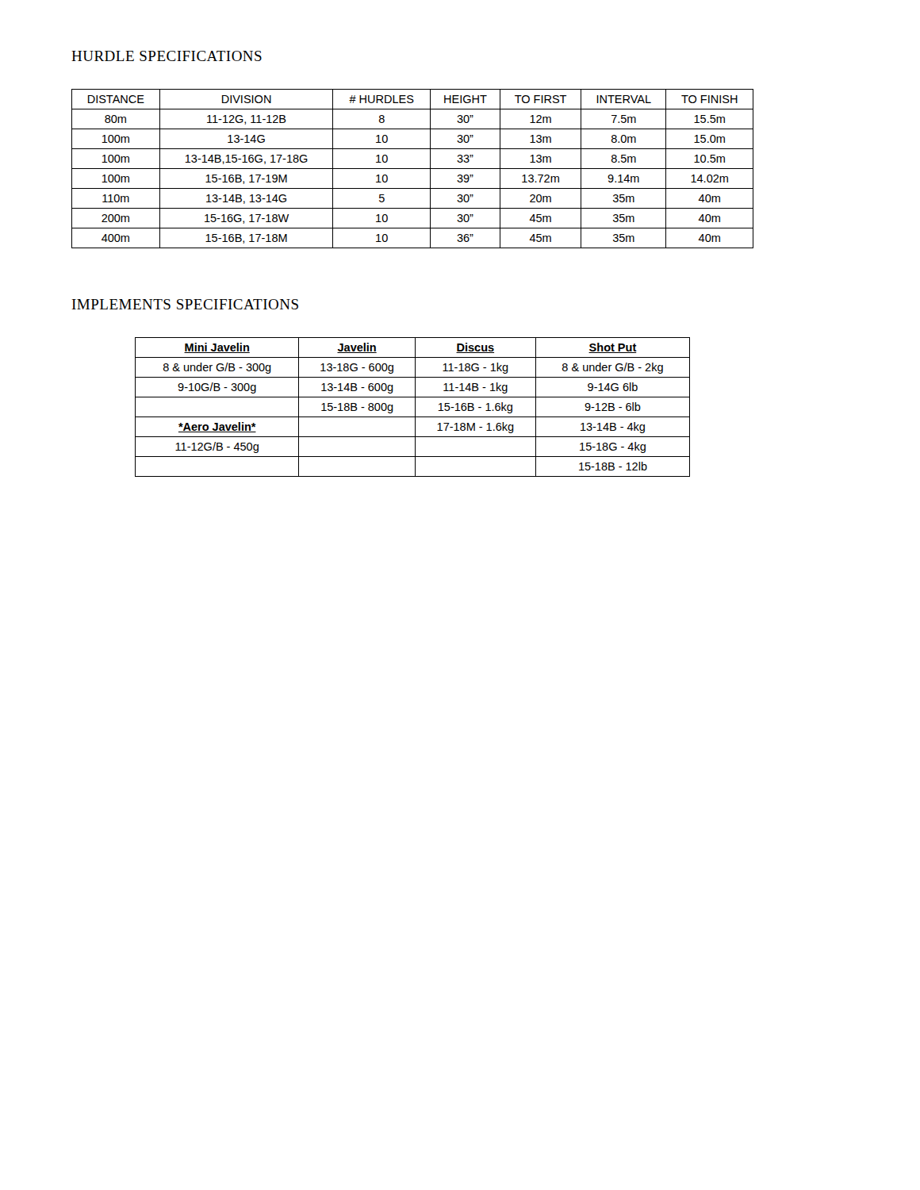HURDLE SPECIFICATIONS
| DISTANCE | DIVISION | # HURDLES | HEIGHT | TO FIRST | INTERVAL | TO FINISH |
| --- | --- | --- | --- | --- | --- | --- |
| 80m | 11-12G, 11-12B | 8 | 30” | 12m | 7.5m | 15.5m |
| 100m | 13-14G | 10 | 30” | 13m | 8.0m | 15.0m |
| 100m | 13-14B,15-16G, 17-18G | 10 | 33” | 13m | 8.5m | 10.5m |
| 100m | 15-16B, 17-19M | 10 | 39” | 13.72m | 9.14m | 14.02m |
| 110m | 13-14B, 13-14G | 5 | 30” | 20m | 35m | 40m |
| 200m | 15-16G, 17-18W | 10 | 30” | 45m | 35m | 40m |
| 400m | 15-16B, 17-18M | 10 | 36” | 45m | 35m | 40m |
IMPLEMENTS SPECIFICATIONS
| Mini Javelin | Javelin | Discus | Shot Put |
| --- | --- | --- | --- |
| 8 & under G/B - 300g | 13-18G - 600g | 11-18G - 1kg | 8 & under G/B - 2kg |
| 9-10G/B - 300g | 13-14B - 600g | 11-14B - 1kg | 9-14G 6lb |
| | 15-18B - 800g | 15-16B - 1.6kg | 9-12B - 6lb |
| *Aero Javelin* | | 17-18M - 1.6kg | 13-14B - 4kg |
| 11-12G/B - 450g | | | 15-18G - 4kg |
| | | | 15-18B - 12lb |